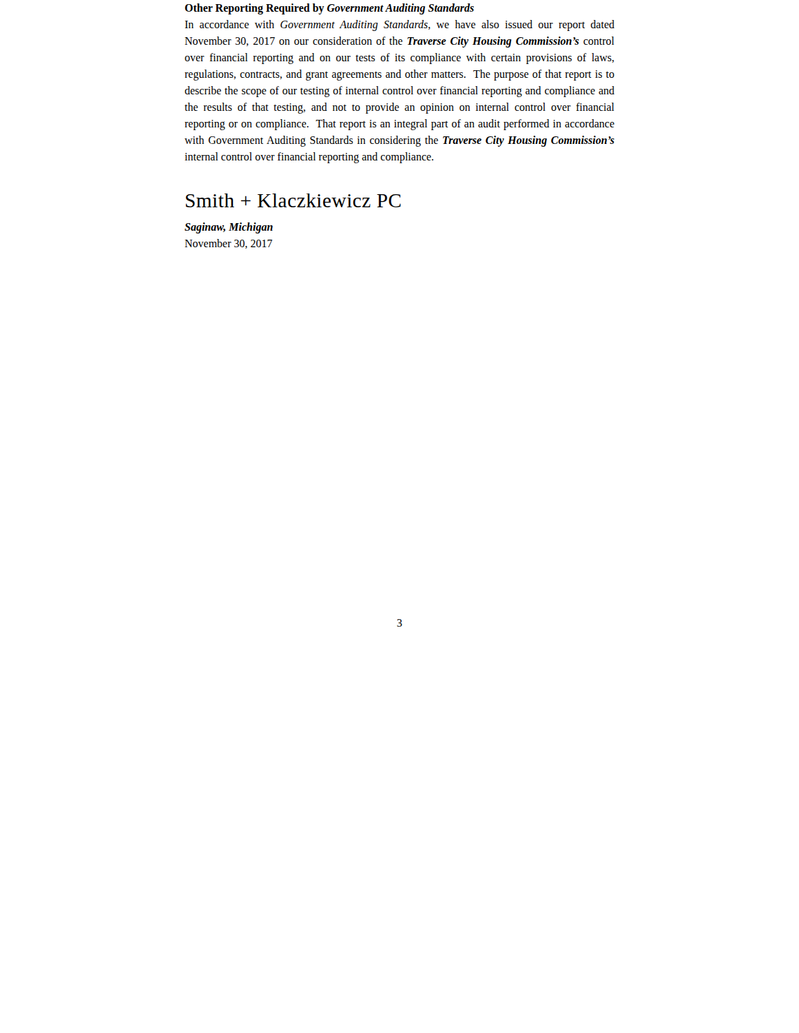Other Reporting Required by Government Auditing Standards
In accordance with Government Auditing Standards, we have also issued our report dated November 30, 2017 on our consideration of the Traverse City Housing Commission’s control over financial reporting and on our tests of its compliance with certain provisions of laws, regulations, contracts, and grant agreements and other matters. The purpose of that report is to describe the scope of our testing of internal control over financial reporting and compliance and the results of that testing, and not to provide an opinion on internal control over financial reporting or on compliance. That report is an integral part of an audit performed in accordance with Government Auditing Standards in considering the Traverse City Housing Commission’s internal control over financial reporting and compliance.
Smith + Klaczkiewicz PC
Saginaw, Michigan
November 30, 2017
3